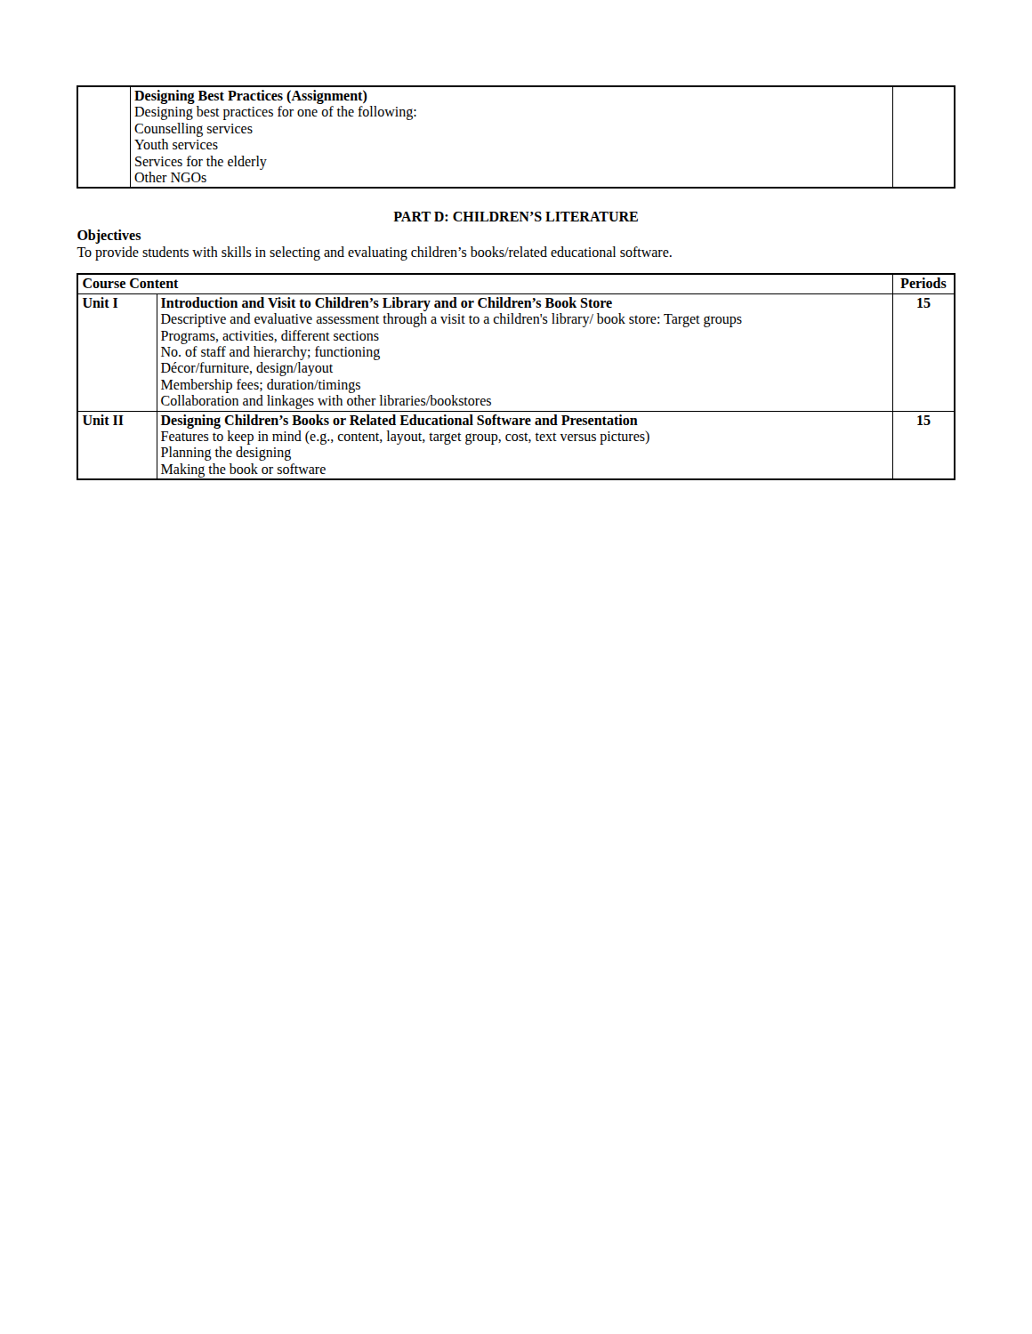| | Designing Best Practices (Assignment) Designing best practices for one of the following: Counselling services Youth services Services for the elderly Other NGOs | |
PART D: CHILDREN’S LITERATURE
Objectives
To provide students with skills in selecting and evaluating children’s books/related educational software.
| Course Content | Periods |
| Unit I | Introduction and Visit to Children’s Library and or Children’s Book Store Descriptive and evaluative assessment through a visit to a children's library/ book store: Target groups Programs, activities, different sections No. of staff and hierarchy; functioning Décor/furniture, design/layout Membership fees; duration/timings Collaboration and linkages with other libraries/bookstores | 15 |
| Unit II | Designing Children’s Books or Related Educational Software and Presentation Features to keep in mind (e.g., content, layout, target group, cost, text versus pictures) Planning the designing Making the book or software | 15 |